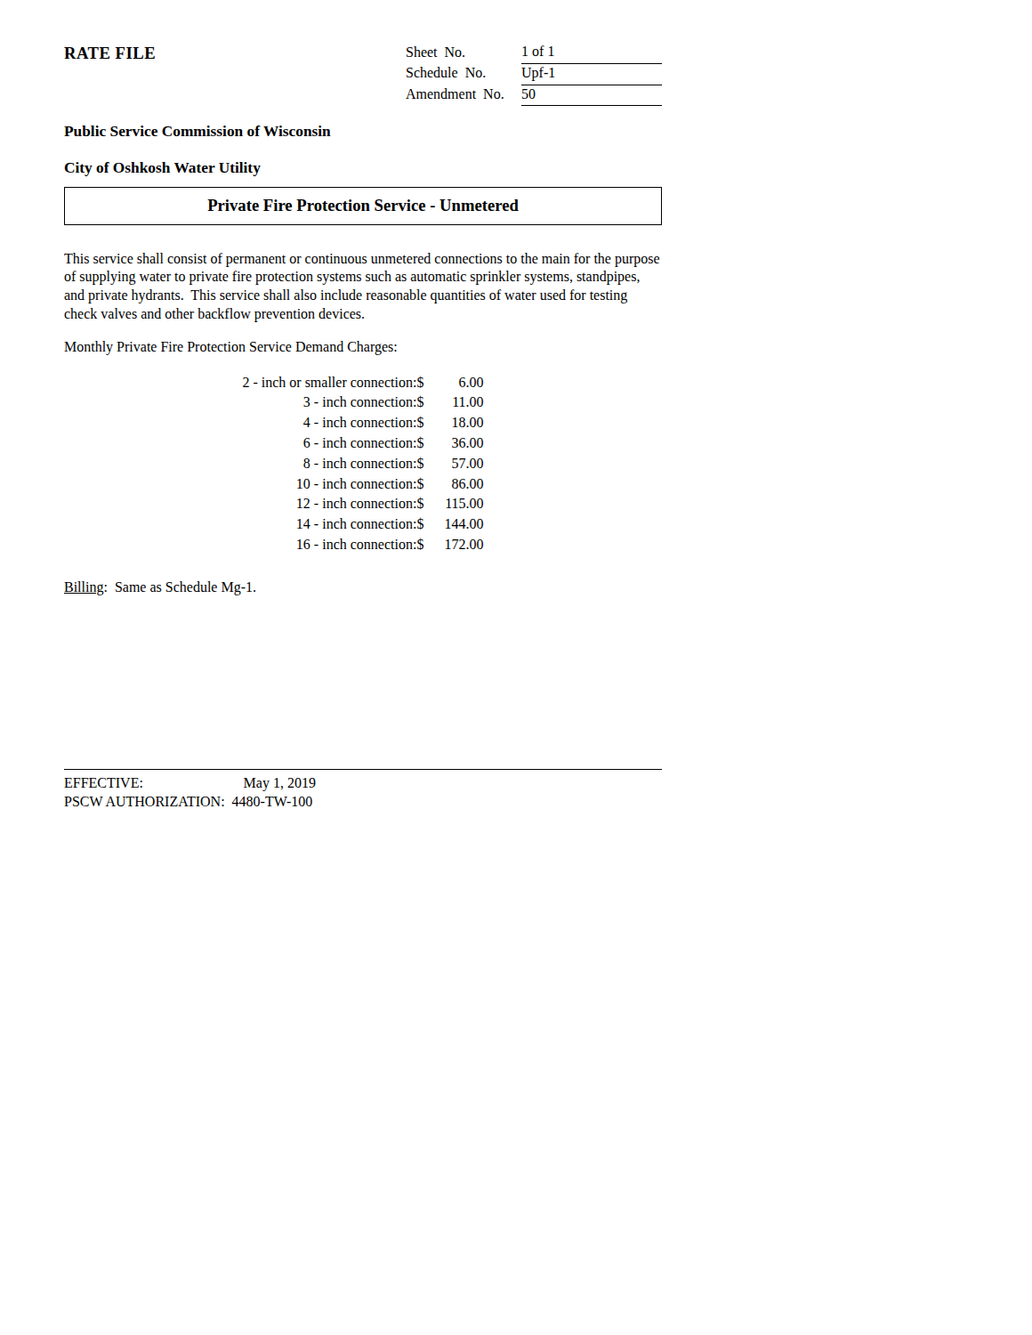RATE FILE
| Sheet No. | 1 of 1 |
| Schedule No. | Upf-1 |
| Amendment No. | 50 |
Public Service Commission of Wisconsin
City of Oshkosh Water Utility
Private Fire Protection Service - Unmetered
This service shall consist of permanent or continuous unmetered connections to the main for the purpose of supplying water to private fire protection systems such as automatic sprinkler systems, standpipes, and private hydrants. This service shall also include reasonable quantities of water used for testing check valves and other backflow prevention devices.
Monthly Private Fire Protection Service Demand Charges:
| 2 - inch or smaller connection: | $ | 6.00 |
| 3 - inch connection: | $ | 11.00 |
| 4 - inch connection: | $ | 18.00 |
| 6 - inch connection: | $ | 36.00 |
| 8 - inch connection: | $ | 57.00 |
| 10 - inch connection: | $ | 86.00 |
| 12 - inch connection: | $ | 115.00 |
| 14 - inch connection: | $ | 144.00 |
| 16 - inch connection: | $ | 172.00 |
Billing: Same as Schedule Mg-1.
EFFECTIVE: May 1, 2019
PSCW AUTHORIZATION: 4480-TW-100